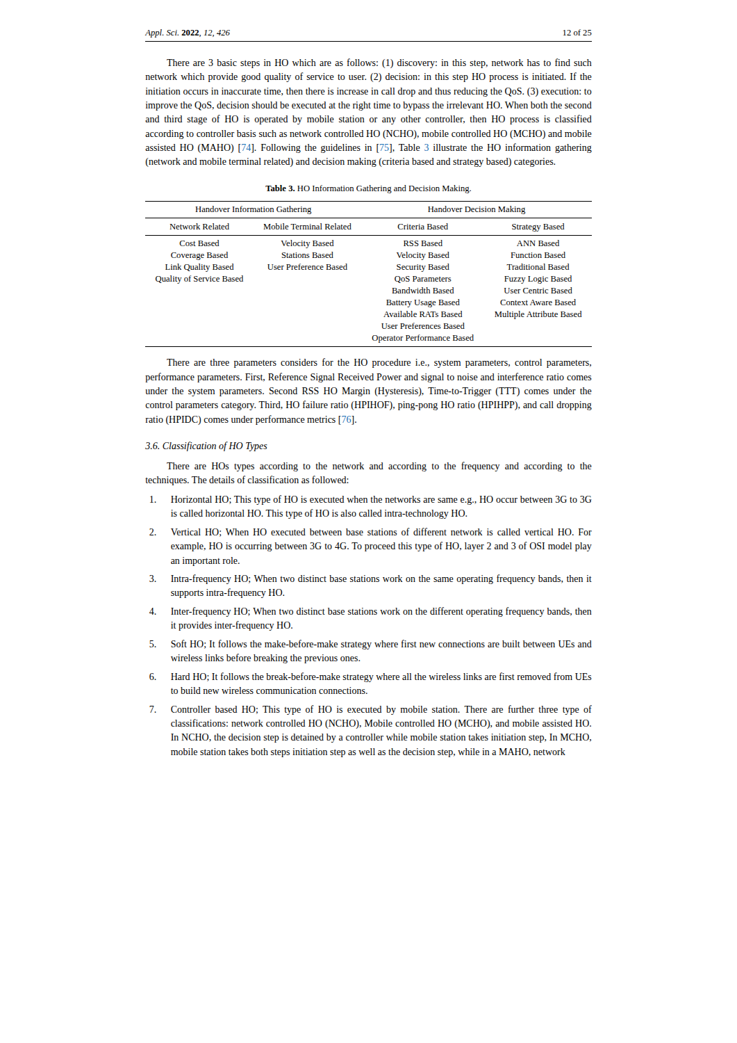Appl. Sci. 2022, 12, 426
12 of 25
There are 3 basic steps in HO which are as follows: (1) discovery: in this step, network has to find such network which provide good quality of service to user. (2) decision: in this step HO process is initiated. If the initiation occurs in inaccurate time, then there is increase in call drop and thus reducing the QoS. (3) execution: to improve the QoS, decision should be executed at the right time to bypass the irrelevant HO. When both the second and third stage of HO is operated by mobile station or any other controller, then HO process is classified according to controller basis such as network controlled HO (NCHO), mobile controlled HO (MCHO) and mobile assisted HO (MAHO) [74]. Following the guidelines in [75], Table 3 illustrate the HO information gathering (network and mobile terminal related) and decision making (criteria based and strategy based) categories.
Table 3. HO Information Gathering and Decision Making.
| Handover Information Gathering | Handover Decision Making |
| --- | --- |
| Network Related | Mobile Terminal Related | Criteria Based | Strategy Based |
| Cost Based Coverage Based Link Quality Based Quality of Service Based | Velocity Based Stations Based User Preference Based | RSS Based Velocity Based Security Based QoS Parameters Bandwidth Based Battery Usage Based Available RATs Based User Preferences Based Operator Performance Based | ANN Based Function Based Traditional Based Fuzzy Logic Based User Centric Based Context Aware Based Multiple Attribute Based |
There are three parameters considers for the HO procedure i.e., system parameters, control parameters, performance parameters. First, Reference Signal Received Power and signal to noise and interference ratio comes under the system parameters. Second RSS HO Margin (Hysteresis), Time-to-Trigger (TTT) comes under the control parameters category. Third, HO failure ratio (HPIHOF), ping-pong HO ratio (HPIHPP), and call dropping ratio (HPIDC) comes under performance metrics [76].
3.6. Classification of HO Types
There are HOs types according to the network and according to the frequency and according to the techniques. The details of classification as followed:
Horizontal HO; This type of HO is executed when the networks are same e.g., HO occur between 3G to 3G is called horizontal HO. This type of HO is also called intra-technology HO.
Vertical HO; When HO executed between base stations of different network is called vertical HO. For example, HO is occurring between 3G to 4G. To proceed this type of HO, layer 2 and 3 of OSI model play an important role.
Intra-frequency HO; When two distinct base stations work on the same operating frequency bands, then it supports intra-frequency HO.
Inter-frequency HO; When two distinct base stations work on the different operating frequency bands, then it provides inter-frequency HO.
Soft HO; It follows the make-before-make strategy where first new connections are built between UEs and wireless links before breaking the previous ones.
Hard HO; It follows the break-before-make strategy where all the wireless links are first removed from UEs to build new wireless communication connections.
Controller based HO; This type of HO is executed by mobile station. There are further three type of classifications: network controlled HO (NCHO), Mobile controlled HO (MCHO), and mobile assisted HO. In NCHO, the decision step is detained by a controller while mobile station takes initiation step, In MCHO, mobile station takes both steps initiation step as well as the decision step, while in a MAHO, network